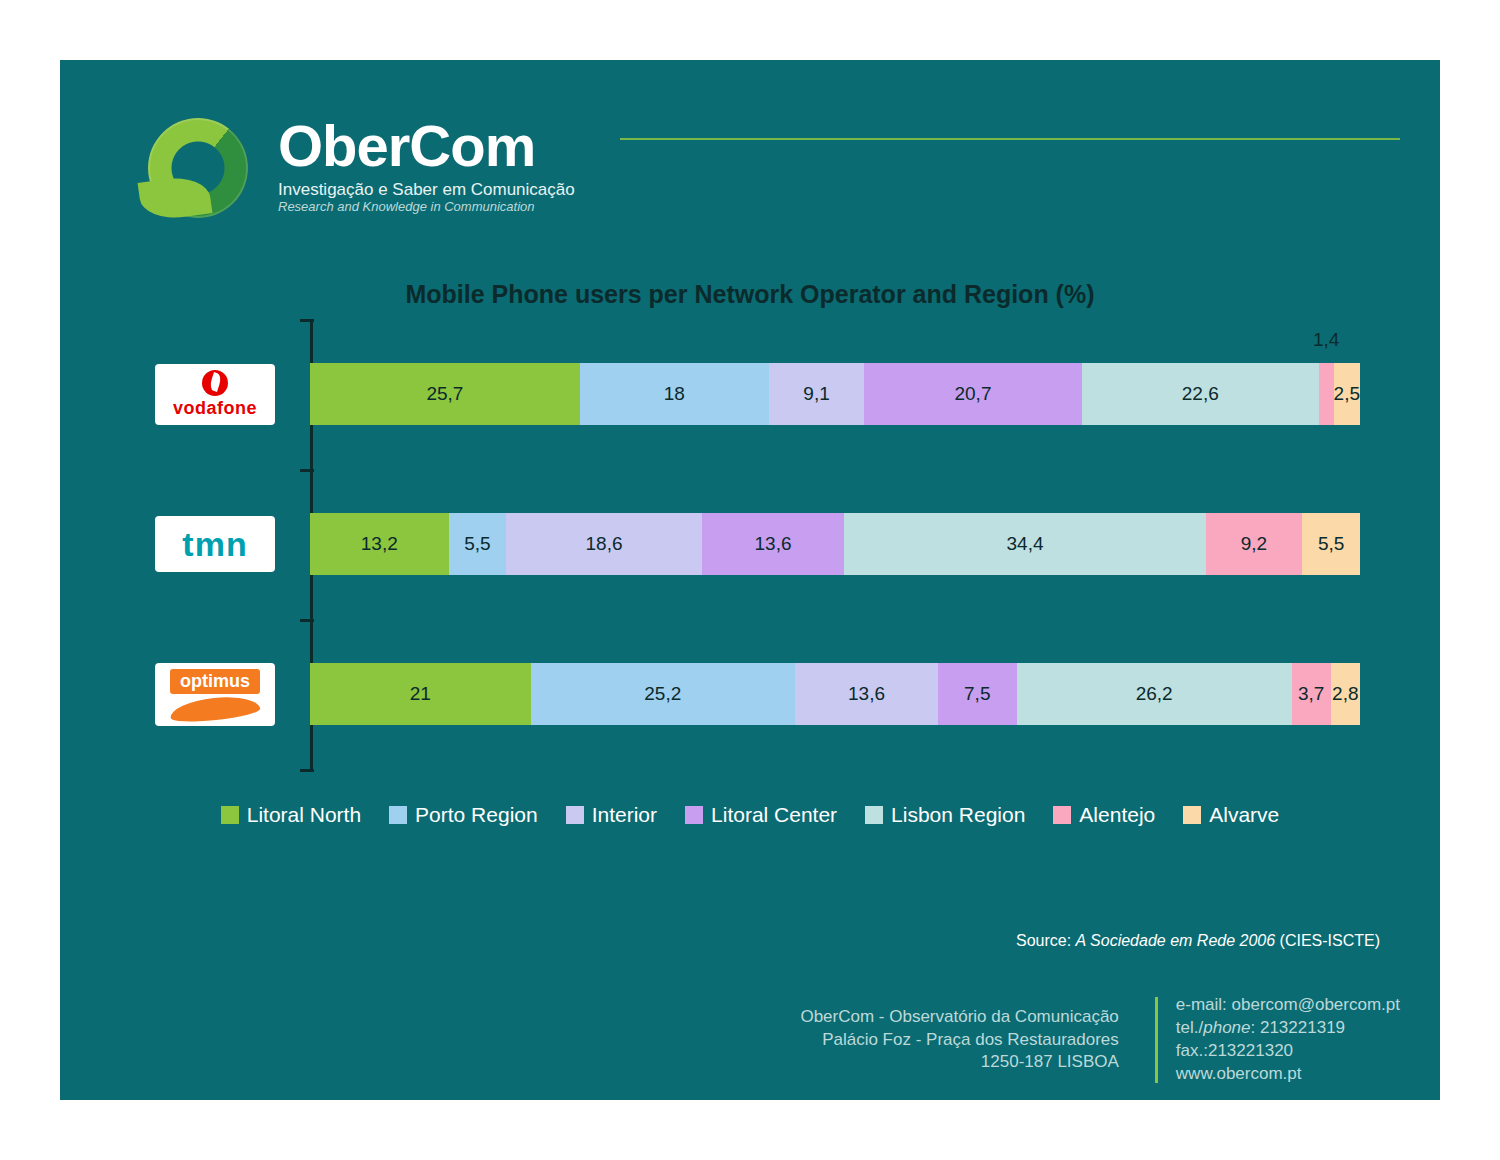OberCom
Investigação e Saber em Comunicação
Research and Knowledge in Communication
Mobile Phone users per Network Operator and Region (%)
vodafone
25,7
18
9,1
20,7
22,6
1,4
2,5
tmn
13,2
5,5
18,6
13,6
34,4
9,2
5,5
optimus
21
25,2
13,6
7,5
26,2
3,7
2,8
Litoral North Porto Region Interior Litoral Center Lisbon Region Alentejo Alvarve
Source: A Sociedade em Rede 2006 (CIES-ISCTE)
OberCom - Observatório da Comunicação
Palácio Foz - Praça dos Restauradores
1250-187 LISBOA
e-mail: obercom@obercom.pt
tel./phone: 213221319
fax.:213221320
www.obercom.pt